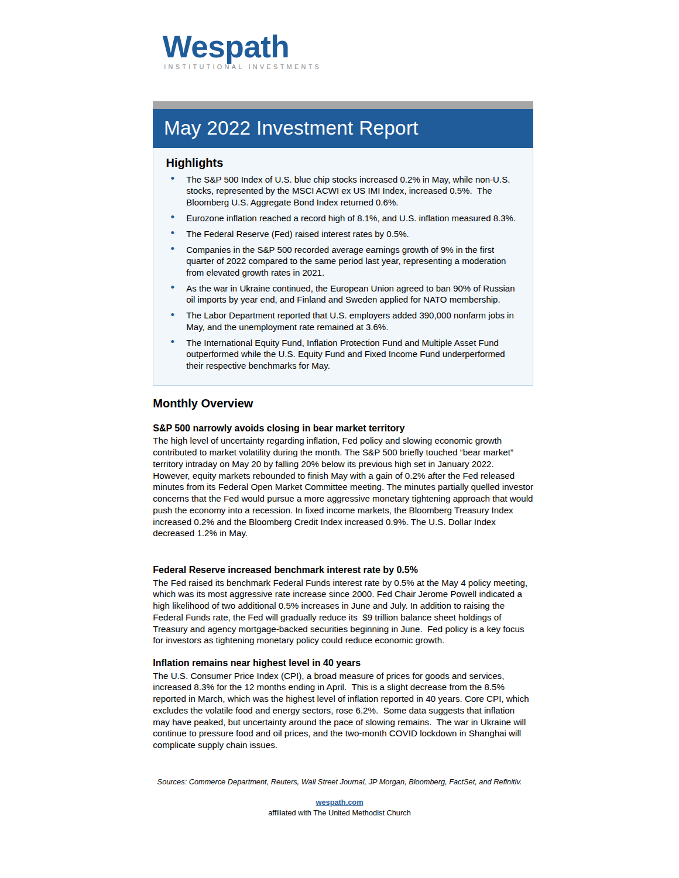We spath
INSTITUTIONAL INVESTMENTS
May 2022 Investment Report
Highlights
The S&P 500 Index of U.S. blue chip stocks increased 0.2% in May, while non-U.S. stocks, represented by the MSCI ACWI ex US IMI Index, increased 0.5%. The Bloomberg U.S. Aggregate Bond Index returned 0.6%.
Eurozone inflation reached a record high of 8.1%, and U.S. inflation measured 8.3%.
The Federal Reserve (Fed) raised interest rates by 0.5%.
Companies in the S&P 500 recorded average earnings growth of 9% in the first quarter of 2022 compared to the same period last year, representing a moderation from elevated growth rates in 2021.
As the war in Ukraine continued, the European Union agreed to ban 90% of Russian oil imports by year end, and Finland and Sweden applied for NATO membership.
The Labor Department reported that U.S. employers added 390,000 nonfarm jobs in May, and the unemployment rate remained at 3.6%.
The International Equity Fund, Inflation Protection Fund and Multiple Asset Fund outperformed while the U.S. Equity Fund and Fixed Income Fund underperformed their respective benchmarks for May.
Monthly Overview
S&P 500 narrowly avoids closing in bear market territory
The high level of uncertainty regarding inflation, Fed policy and slowing economic growth contributed to market volatility during the month. The S&P 500 briefly touched “bear market” territory intraday on May 20 by falling 20% below its previous high set in January 2022. However, equity markets rebounded to finish May with a gain of 0.2% after the Fed released minutes from its Federal Open Market Committee meeting. The minutes partially quelled investor concerns that the Fed would pursue a more aggressive monetary tightening approach that would push the economy into a recession. In fixed income markets, the Bloomberg Treasury Index increased 0.2% and the Bloomberg Credit Index increased 0.9%. The U.S. Dollar Index decreased 1.2% in May.
Federal Reserve increased benchmark interest rate by 0.5%
The Fed raised its benchmark Federal Funds interest rate by 0.5% at the May 4 policy meeting, which was its most aggressive rate increase since 2000. Fed Chair Jerome Powell indicated a high likelihood of two additional 0.5% increases in June and July. In addition to raising the Federal Funds rate, the Fed will gradually reduce its $9 trillion balance sheet holdings of Treasury and agency mortgage-backed securities beginning in June. Fed policy is a key focus for investors as tightening monetary policy could reduce economic growth.
Inflation remains near highest level in 40 years
The U.S. Consumer Price Index (CPI), a broad measure of prices for goods and services, increased 8.3% for the 12 months ending in April. This is a slight decrease from the 8.5% reported in March, which was the highest level of inflation reported in 40 years. Core CPI, which excludes the volatile food and energy sectors, rose 6.2%. Some data suggests that inflation may have peaked, but uncertainty around the pace of slowing remains. The war in Ukraine will continue to pressure food and oil prices, and the two-month COVID lockdown in Shanghai will complicate supply chain issues.
Sources: Commerce Department, Reuters, Wall Street Journal, JP Morgan, Bloomberg, FactSet, and Refinitiv.
wespath.com
affiliated with The United Methodist Church